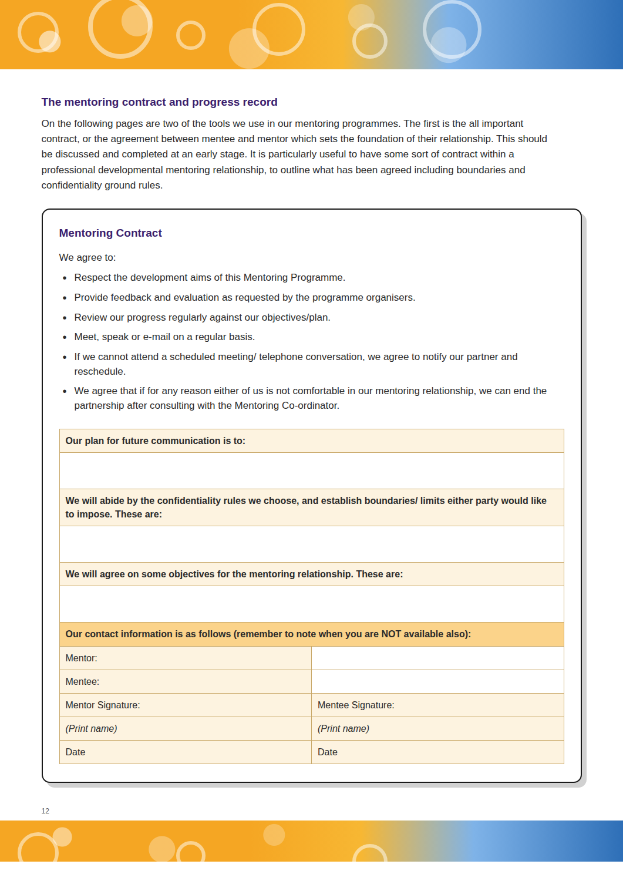The mentoring contract and progress record
On the following pages are two of the tools we use in our mentoring programmes. The first is the all important contract, or the agreement between mentee and mentor which sets the foundation of their relationship. This should be discussed and completed at an early stage. It is particularly useful to have some sort of contract within a professional developmental mentoring relationship, to outline what has been agreed including boundaries and confidentiality ground rules.
Mentoring Contract
We agree to:
Respect the development aims of this Mentoring Programme.
Provide feedback and evaluation as requested by the programme organisers.
Review our progress regularly against our objectives/plan.
Meet, speak or e-mail on a regular basis.
If we cannot attend a scheduled meeting/ telephone conversation, we agree to notify our partner and reschedule.
We agree that if for any reason either of us is not comfortable in our mentoring relationship, we can end the partnership after consulting with the Mentoring Co-ordinator.
| Our plan for future communication is to: |
| We will abide by the confidentiality rules we choose, and establish boundaries/ limits either party would like to impose. These are: |
| We will agree on some objectives for the mentoring relationship. These are: |
| Our contact information is as follows (remember to note when you are NOT available also): |
| Mentor: | |
| Mentee: | |
| Mentor Signature: | Mentee Signature: |
| (Print name) | (Print name) |
| Date | Date |
12